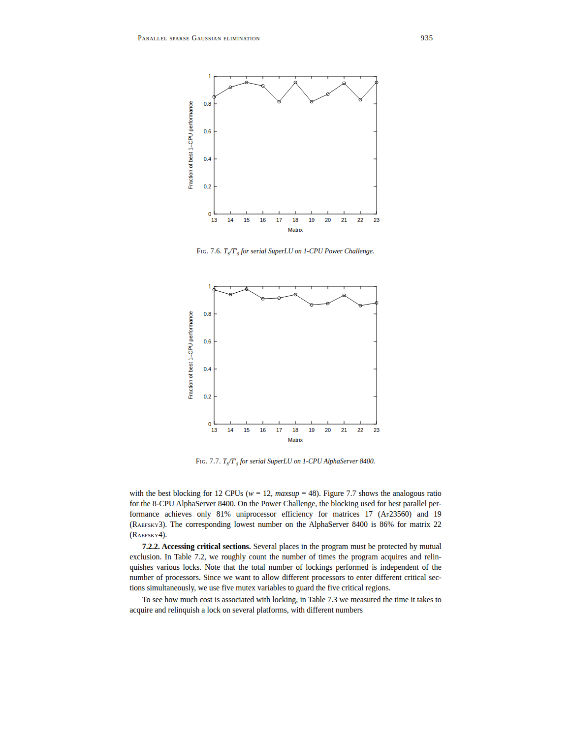Parallel sparse Gaussian elimination 935
0 0.2 0.4 0.6 0.8 1 13 14 15 16 17 18 19 20 21 22 23 Matrix Fraction of best 1–CPU performance
Fig. 7.6. Ts/T′s for serial SuperLU on 1-CPU Power Challenge.
0 0.2 0.4 0.6 0.8 1 13 14 15 16 17 18 19 20 21 22 23 Matrix Fraction of best 1–CPU performance
Fig. 7.7. Ts/T′s for serial SuperLU on 1-CPU AlphaServer 8400.
with the best blocking for 12 CPUs (w = 12, maxsup = 48). Figure 7.7 shows the analogous ratio for the 8-CPU AlphaServer 8400. On the Power Challenge, the blocking used for best parallel performance achieves only 81% uniprocessor efficiency for matrices 17 (Af23560) and 19 (Raefsky3). The corresponding lowest number on the AlphaServer 8400 is 86% for matrix 22 (Raefsky4).
7.2.2. Accessing critical sections. Several places in the program must be protected by mutual exclusion. In Table 7.2, we roughly count the number of times the program acquires and relinquishes various locks. Note that the total number of lockings performed is independent of the number of processors. Since we want to allow different processors to enter different critical sections simultaneously, we use five mutex variables to guard the five critical regions.
To see how much cost is associated with locking, in Table 7.3 we measured the time it takes to acquire and relinquish a lock on several platforms, with different numbers